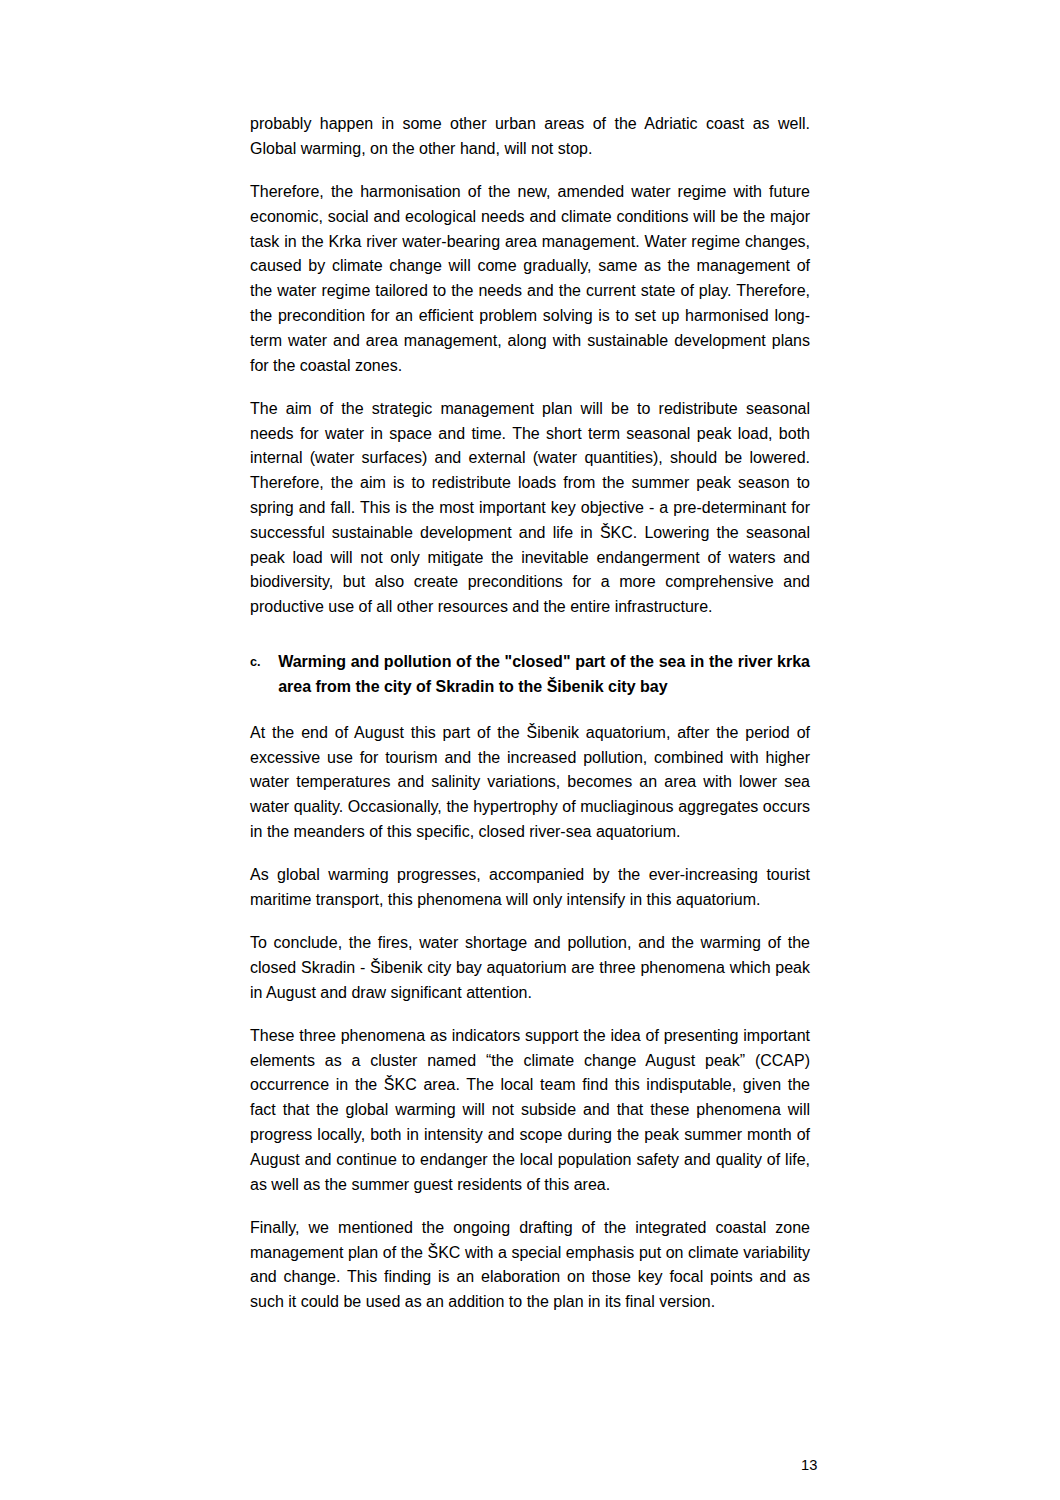probably happen in some other urban areas of the Adriatic coast as well. Global warming, on the other hand, will not stop.
Therefore, the harmonisation of the new, amended water regime with future economic, social and ecological needs and climate conditions will be the major task in the Krka river water-bearing area management. Water regime changes, caused by climate change will come gradually, same as the management of the water regime tailored to the needs and the current state of play. Therefore, the precondition for an efficient problem solving is to set up harmonised long-term water and area management, along with sustainable development plans for the coastal zones.
The aim of the strategic management plan will be to redistribute seasonal needs for water in space and time. The short term seasonal peak load, both internal (water surfaces) and external (water quantities), should be lowered. Therefore, the aim is to redistribute loads from the summer peak season to spring and fall. This is the most important key objective - a pre-determinant for successful sustainable development and life in ŠKC. Lowering the seasonal peak load will not only mitigate the inevitable endangerment of waters and biodiversity, but also create preconditions for a more comprehensive and productive use of all other resources and the entire infrastructure.
c.
Warming and pollution of the "closed" part of the sea in the river krka area from the city of Skradin to the Šibenik city bay
At the end of August this part of the Šibenik aquatorium, after the period of excessive use for tourism and the increased pollution, combined with higher water temperatures and salinity variations, becomes an area with lower sea water quality. Occasionally, the hypertrophy of mucliaginous aggregates occurs in the meanders of this specific, closed river-sea aquatorium.
As global warming progresses, accompanied by the ever-increasing tourist maritime transport, this phenomena will only intensify in this aquatorium.
To conclude, the fires, water shortage and pollution, and the warming of the closed Skradin - Šibenik city bay aquatorium are three phenomena which peak in August and draw significant attention.
These three phenomena as indicators support the idea of presenting important elements as a cluster named “the climate change August peak” (CCAP) occurrence in the ŠKC area. The local team find this indisputable, given the fact that the global warming will not subside and that these phenomena will progress locally, both in intensity and scope during the peak summer month of August and continue to endanger the local population safety and quality of life, as well as the summer guest residents of this area.
Finally, we mentioned the ongoing drafting of the integrated coastal zone management plan of the ŠKC with a special emphasis put on climate variability and change. This finding is an elaboration on those key focal points and as such it could be used as an addition to the plan in its final version.
13